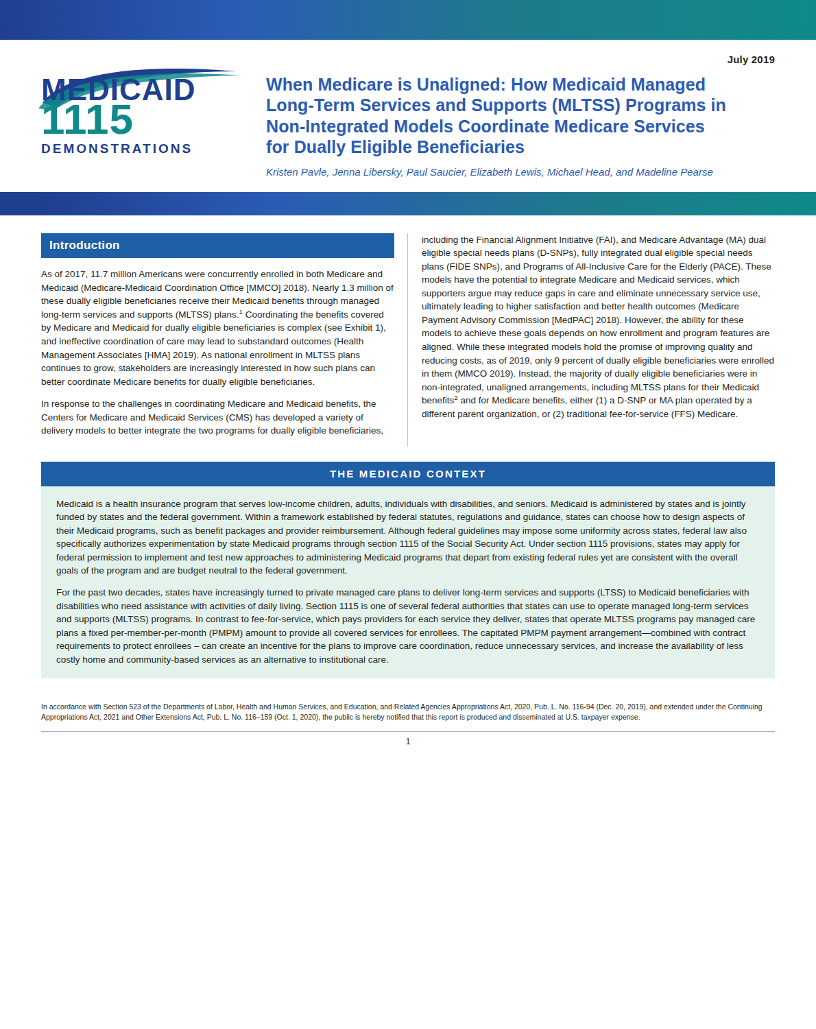July 2019
MEDICAID
1115
DEMONSTRATIONS
When Medicare is Unaligned: How Medicaid Managed
Long-Term Services and Supports (MLTSS) Programs in
Non-Integrated Models Coordinate Medicare Services
for Dually Eligible Beneficiaries
Kristen Pavle, Jenna Libersky, Paul Saucier, Elizabeth Lewis, Michael Head, and Madeline Pearse
Introduction
As of 2017, 11.7 million Americans were concurrently enrolled in both Medicare and Medicaid (Medicare-Medicaid Coordination Office [MMCO] 2018). Nearly 1.3 million of these dually eligible beneficiaries receive their Medicaid benefits through managed long-term services and supports (MLTSS) plans.1 Coordinating the benefits covered by Medicare and Medicaid for dually eligible beneficiaries is complex (see Exhibit 1), and ineffective coordination of care may lead to substandard outcomes (Health Management Associates [HMA] 2019). As national enrollment in MLTSS plans continues to grow, stakeholders are increasingly interested in how such plans can better coordinate Medicare benefits for dually eligible beneficiaries.
In response to the challenges in coordinating Medicare and Medicaid benefits, the Centers for Medicare and Medicaid Services (CMS) has developed a variety of delivery models to better integrate the two programs for dually eligible beneficiaries,
including the Financial Alignment Initiative (FAI), and Medicare Advantage (MA) dual eligible special needs plans (D-SNPs), fully integrated dual eligible special needs plans (FIDE SNPs), and Programs of All-Inclusive Care for the Elderly (PACE). These models have the potential to integrate Medicare and Medicaid services, which supporters argue may reduce gaps in care and eliminate unnecessary service use, ultimately leading to higher satisfaction and better health outcomes (Medicare Payment Advisory Commission [MedPAC] 2018). However, the ability for these models to achieve these goals depends on how enrollment and program features are aligned. While these integrated models hold the promise of improving quality and reducing costs, as of 2019, only 9 percent of dually eligible beneficiaries were enrolled in them (MMCO 2019). Instead, the majority of dually eligible beneficiaries were in non-integrated, unaligned arrangements, including MLTSS plans for their Medicaid benefits2 and for Medicare benefits, either (1) a D-SNP or MA plan operated by a different parent organization, or (2) traditional fee-for-service (FFS) Medicare.
THE MEDICAID CONTEXT
Medicaid is a health insurance program that serves low-income children, adults, individuals with disabilities, and seniors. Medicaid is administered by states and is jointly funded by states and the federal government. Within a framework established by federal statutes, regulations and guidance, states can choose how to design aspects of their Medicaid programs, such as benefit packages and provider reimbursement. Although federal guidelines may impose some uniformity across states, federal law also specifically authorizes experimentation by state Medicaid programs through section 1115 of the Social Security Act. Under section 1115 provisions, states may apply for federal permission to implement and test new approaches to administering Medicaid programs that depart from existing federal rules yet are consistent with the overall goals of the program and are budget neutral to the federal government.
For the past two decades, states have increasingly turned to private managed care plans to deliver long-term services and supports (LTSS) to Medicaid beneficiaries with disabilities who need assistance with activities of daily living. Section 1115 is one of several federal authorities that states can use to operate managed long-term services and supports (MLTSS) programs. In contrast to fee-for-service, which pays providers for each service they deliver, states that operate MLTSS programs pay managed care plans a fixed per-member-per-month (PMPM) amount to provide all covered services for enrollees. The capitated PMPM payment arrangement—combined with contract requirements to protect enrollees – can create an incentive for the plans to improve care coordination, reduce unnecessary services, and increase the availability of less costly home and community-based services as an alternative to institutional care.
In accordance with Section 523 of the Departments of Labor, Health and Human Services, and Education, and Related Agencies Appropriations Act, 2020, Pub. L. No. 116-94 (Dec. 20, 2019), and extended under the Continuing Appropriations Act, 2021 and Other Extensions Act, Pub. L. No. 116–159 (Oct. 1, 2020), the public is hereby notified that this report is produced and disseminated at U.S. taxpayer expense.
1